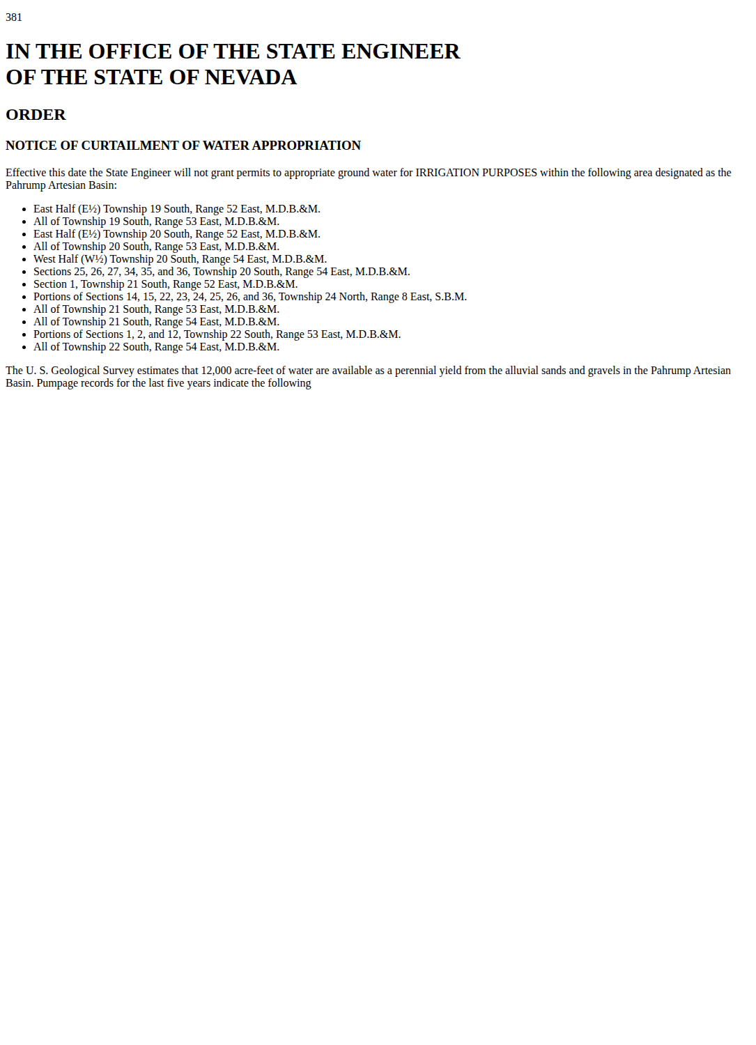381
IN THE OFFICE OF THE STATE ENGINEER
OF THE STATE OF NEVADA
ORDER
NOTICE OF CURTAILMENT OF WATER APPROPRIATION
Effective this date the State Engineer will not grant permits to appropriate ground water for IRRIGATION PURPOSES within the following area designated as the Pahrump Artesian Basin:
East Half (E½) Township 19 South, Range 52 East, M.D.B.&M.
All of Township 19 South, Range 53 East, M.D.B.&M.
East Half (E½) Township 20 South, Range 52 East, M.D.B.&M.
All of Township 20 South, Range 53 East, M.D.B.&M.
West Half (W½) Township 20 South, Range 54 East, M.D.B.&M.
Sections 25, 26, 27, 34, 35, and 36, Township 20 South, Range 54 East, M.D.B.&M.
Section 1, Township 21 South, Range 52 East, M.D.B.&M.
Portions of Sections 14, 15, 22, 23, 24, 25, 26, and 36, Township 24 North, Range 8 East, S.B.M.
All of Township 21 South, Range 53 East, M.D.B.&M.
All of Township 21 South, Range 54 East, M.D.B.&M.
Portions of Sections 1, 2, and 12, Township 22 South, Range 53 East, M.D.B.&M.
All of Township 22 South, Range 54 East, M.D.B.&M.
The U. S. Geological Survey estimates that 12,000 acre-feet of water are available as a perennial yield from the alluvial sands and gravels in the Pahrump Artesian Basin. Pumpage records for the last five years indicate the following